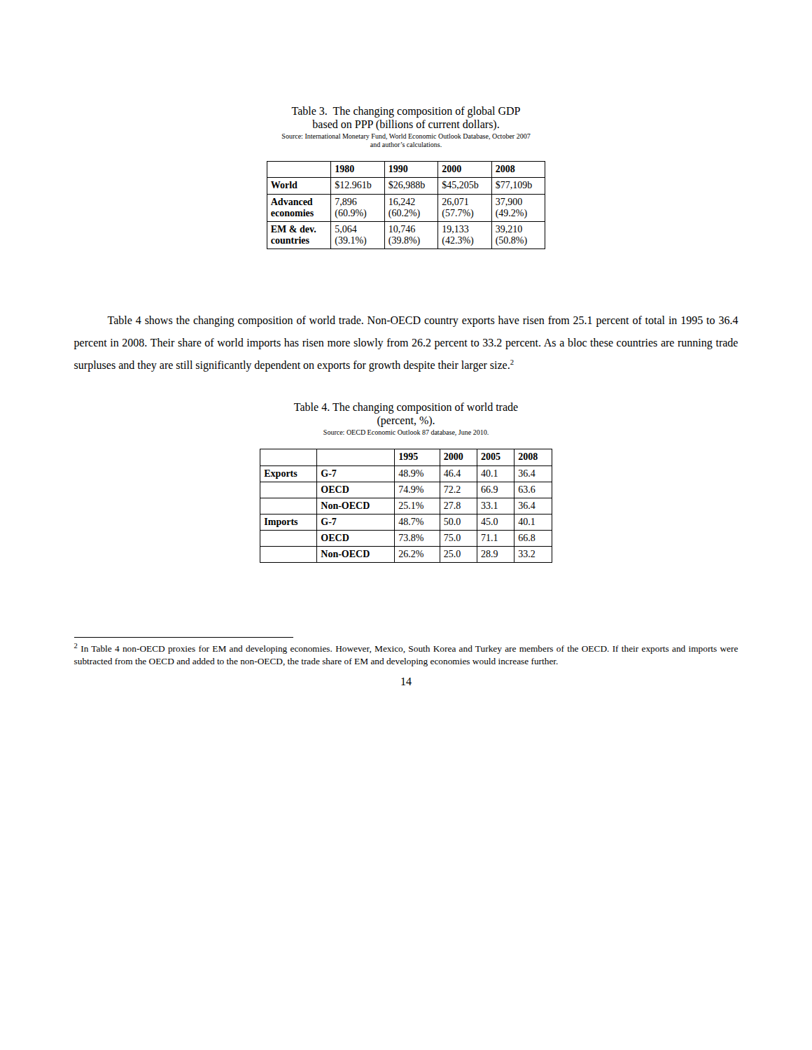Table 3. The changing composition of global GDP
based on PPP (billions of current dollars).
Source: International Monetary Fund, World Economic Outlook Database, October 2007
and author’s calculations.
| | 1980 | 1990 | 2000 | 2008 |
| --- | --- | --- | --- | --- |
| World | $12.961b | $26,988b | $45,205b | $77,109b |
| Advanced economies | 7,896 (60.9%) | 16,242 (60.2%) | 26,071 (57.7%) | 37,900 (49.2%) |
| EM & dev. countries | 5,064 (39.1%) | 10,746 (39.8%) | 19,133 (42.3%) | 39,210 (50.8%) |
Table 4 shows the changing composition of world trade. Non-OECD country exports have risen from 25.1 percent of total in 1995 to 36.4 percent in 2008. Their share of world imports has risen more slowly from 26.2 percent to 33.2 percent. As a bloc these countries are running trade surpluses and they are still significantly dependent on exports for growth despite their larger size.2
Table 4. The changing composition of world trade
(percent, %).
Source: OECD Economic Outlook 87 database, June 2010.
| | | 1995 | 2000 | 2005 | 2008 |
| --- | --- | --- | --- | --- | --- |
| Exports | G-7 | 48.9% | 46.4 | 40.1 | 36.4 |
| | OECD | 74.9% | 72.2 | 66.9 | 63.6 |
| | Non-OECD | 25.1% | 27.8 | 33.1 | 36.4 |
| Imports | G-7 | 48.7% | 50.0 | 45.0 | 40.1 |
| | OECD | 73.8% | 75.0 | 71.1 | 66.8 |
| | Non-OECD | 26.2% | 25.0 | 28.9 | 33.2 |
2 In Table 4 non-OECD proxies for EM and developing economies. However, Mexico, South Korea and Turkey are members of the OECD. If their exports and imports were subtracted from the OECD and added to the non-OECD, the trade share of EM and developing economies would increase further.
14